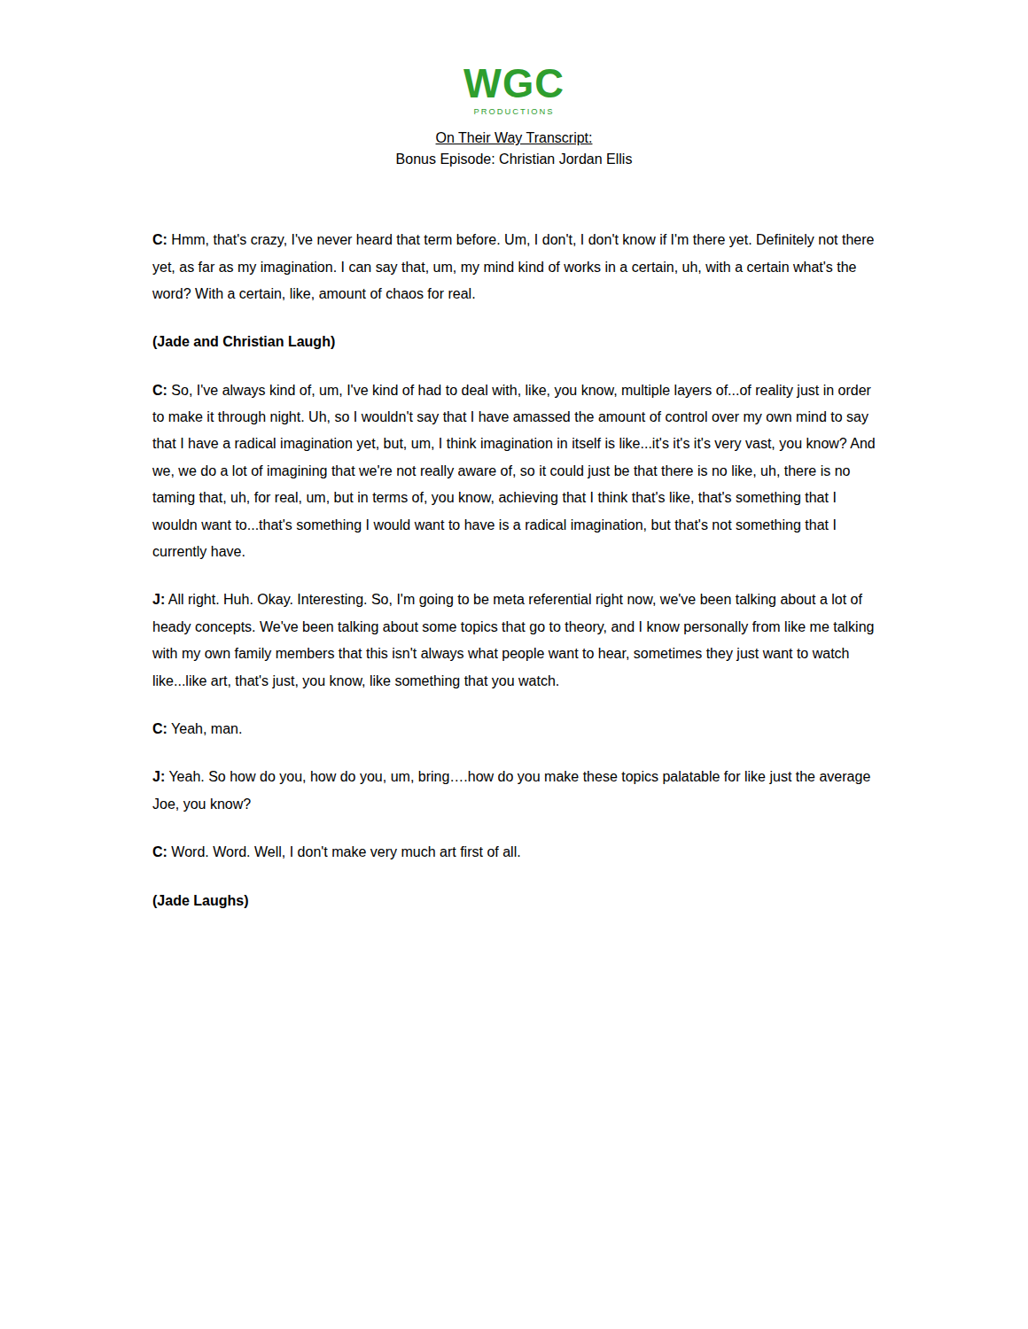WGC PRODUCTIONS
On Their Way Transcript:
Bonus Episode: Christian Jordan Ellis
C: Hmm, that's crazy, I've never heard that term before. Um, I don't, I don't know if I'm there yet. Definitely not there yet, as far as my imagination. I can say that, um, my mind kind of works in a certain, uh, with a certain what's the word? With a certain, like, amount of chaos for real.
(Jade and Christian Laugh)
C: So, I've always kind of, um, I've kind of had to deal with, like, you know, multiple layers of...of reality just in order to make it through night. Uh, so I wouldn't say that I have amassed the amount of control over my own mind to say that I have a radical imagination yet, but, um, I think imagination in itself is like...it's it's it's very vast, you know? And we, we do a lot of imagining that we're not really aware of, so it could just be that there is no like, uh, there is no taming that, uh, for real, um, but in terms of, you know, achieving that I think that's like, that's something that I wouldn want to...that's something I would want to have is a radical imagination, but that's not something that I currently have.
J: All right. Huh. Okay. Interesting. So, I'm going to be meta referential right now, we've been talking about a lot of heady concepts. We've been talking about some topics that go to theory, and I know personally from like me talking with my own family members that this isn't always what people want to hear, sometimes they just want to watch like...like art, that's just, you know, like something that you watch.
C: Yeah, man.
J: Yeah. So how do you, how do you, um, bring….how do you make these topics palatable for like just the average Joe, you know?
C: Word. Word. Well, I don't make very much art first of all.
(Jade Laughs)